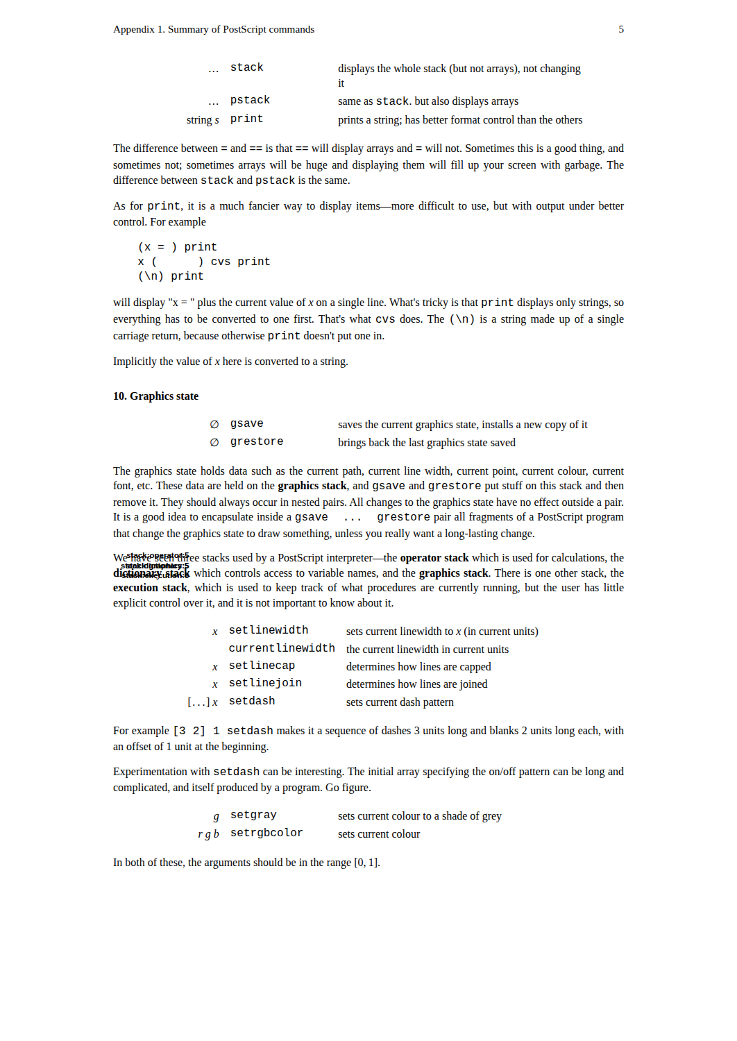Appendix 1. Summary of PostScript commands 5
| … | stack | displays the whole stack (but not arrays), not changing it |
| … | pstack | same as stack . but also displays arrays |
| string s | print | prints a string; has better format control than the others |
The difference between = and == is that == will display arrays and = will not. Sometimes this is a good thing, and sometimes not; sometimes arrays will be huge and displaying them will fill up your screen with garbage. The difference between stack and pstack is the same.
As for print, it is a much fancier way to display items—more difficult to use, but with output under better control. For example
(x = ) print
x (      ) cvs print
(\n) print
will display "x = " plus the current value of x on a single line. What's tricky is that print displays only strings, so everything has to be converted to one first. That's what cvs does. The (\n) is a string made up of a single carriage return, because otherwise print doesn't put one in.
Implicitly the value of x here is converted to a string.
10. Graphics state
| ∅ | gsave | saves the current graphics state, installs a new copy of it |
| ∅ | grestore | brings back the last graphics state saved |
The graphics state holds data such as the current path, current line width, current point, current colour, current font, etc. These data are held on the graphics stack, and gsave and grestore put stuff on this stack and then remove it. They should always occur in nested pairs. All changes to the graphics state have no effect outside a pair. It is a good idea to encapsulate inside a gsave ... grestore pair all fragments of a PostScript program that change the graphics state to draw something, unless you really want a long-lasting change.
stack:operator:5 stack:dictionary:5 stack:graphics:5 stack:dictionary:5 stack:execution:5
We have seen three stacks used by a PostScript interpreter—the operator stack which is used for calculations, the dictionary stack which controls access to variable names, and the graphics stack. There is one other stack, the execution stack, which is used to keep track of what procedures are currently running, but the user has little explicit control over it, and it is not important to know about it.
| x | setlinewidth | sets current linewidth to x (in current units) |
| | currentlinewidth | the current linewidth in current units |
| x | setlinecap | determines how lines are capped |
| x | setlinejoin | determines how lines are joined |
| [ . . . ] x | setdash | sets current dash pattern |
For example [3 2] 1 setdash makes it a sequence of dashes 3 units long and blanks 2 units long each, with an offset of 1 unit at the beginning.
Experimentation with setdash can be interesting. The initial array specifying the on/off pattern can be long and complicated, and itself produced by a program. Go figure.
| g | setgray | sets current colour to a shade of grey |
| r g b | setrgbcolor | sets current colour |
In both of these, the arguments should be in the range [0, 1].